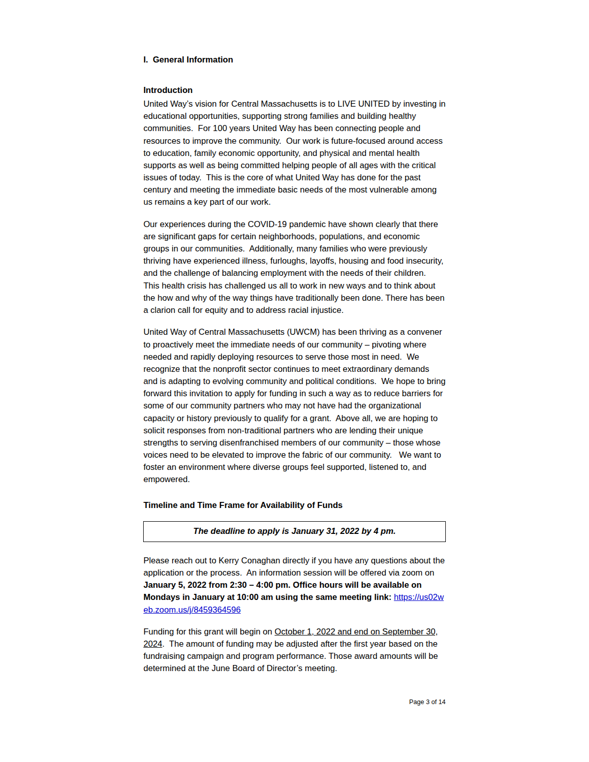I. General Information
Introduction
United Way’s vision for Central Massachusetts is to LIVE UNITED by investing in educational opportunities, supporting strong families and building healthy communities. For 100 years United Way has been connecting people and resources to improve the community. Our work is future-focused around access to education, family economic opportunity, and physical and mental health supports as well as being committed helping people of all ages with the critical issues of today. This is the core of what United Way has done for the past century and meeting the immediate basic needs of the most vulnerable among us remains a key part of our work.
Our experiences during the COVID-19 pandemic have shown clearly that there are significant gaps for certain neighborhoods, populations, and economic groups in our communities. Additionally, many families who were previously thriving have experienced illness, furloughs, layoffs, housing and food insecurity, and the challenge of balancing employment with the needs of their children. This health crisis has challenged us all to work in new ways and to think about the how and why of the way things have traditionally been done. There has been a clarion call for equity and to address racial injustice.
United Way of Central Massachusetts (UWCM) has been thriving as a convener to proactively meet the immediate needs of our community – pivoting where needed and rapidly deploying resources to serve those most in need. We recognize that the nonprofit sector continues to meet extraordinary demands and is adapting to evolving community and political conditions. We hope to bring forward this invitation to apply for funding in such a way as to reduce barriers for some of our community partners who may not have had the organizational capacity or history previously to qualify for a grant. Above all, we are hoping to solicit responses from non-traditional partners who are lending their unique strengths to serving disenfranchised members of our community – those whose voices need to be elevated to improve the fabric of our community. We want to foster an environment where diverse groups feel supported, listened to, and empowered.
Timeline and Time Frame for Availability of Funds
The deadline to apply is January 31, 2022 by 4 pm.
Please reach out to Kerry Conaghan directly if you have any questions about the application or the process. An information session will be offered via zoom on January 5, 2022 from 2:30 – 4:00 pm. Office hours will be available on Mondays in January at 10:00 am using the same meeting link: https://us02web.zoom.us/j/8459364596
Funding for this grant will begin on October 1, 2022 and end on September 30, 2024. The amount of funding may be adjusted after the first year based on the fundraising campaign and program performance. Those award amounts will be determined at the June Board of Director’s meeting.
Page 3 of 14